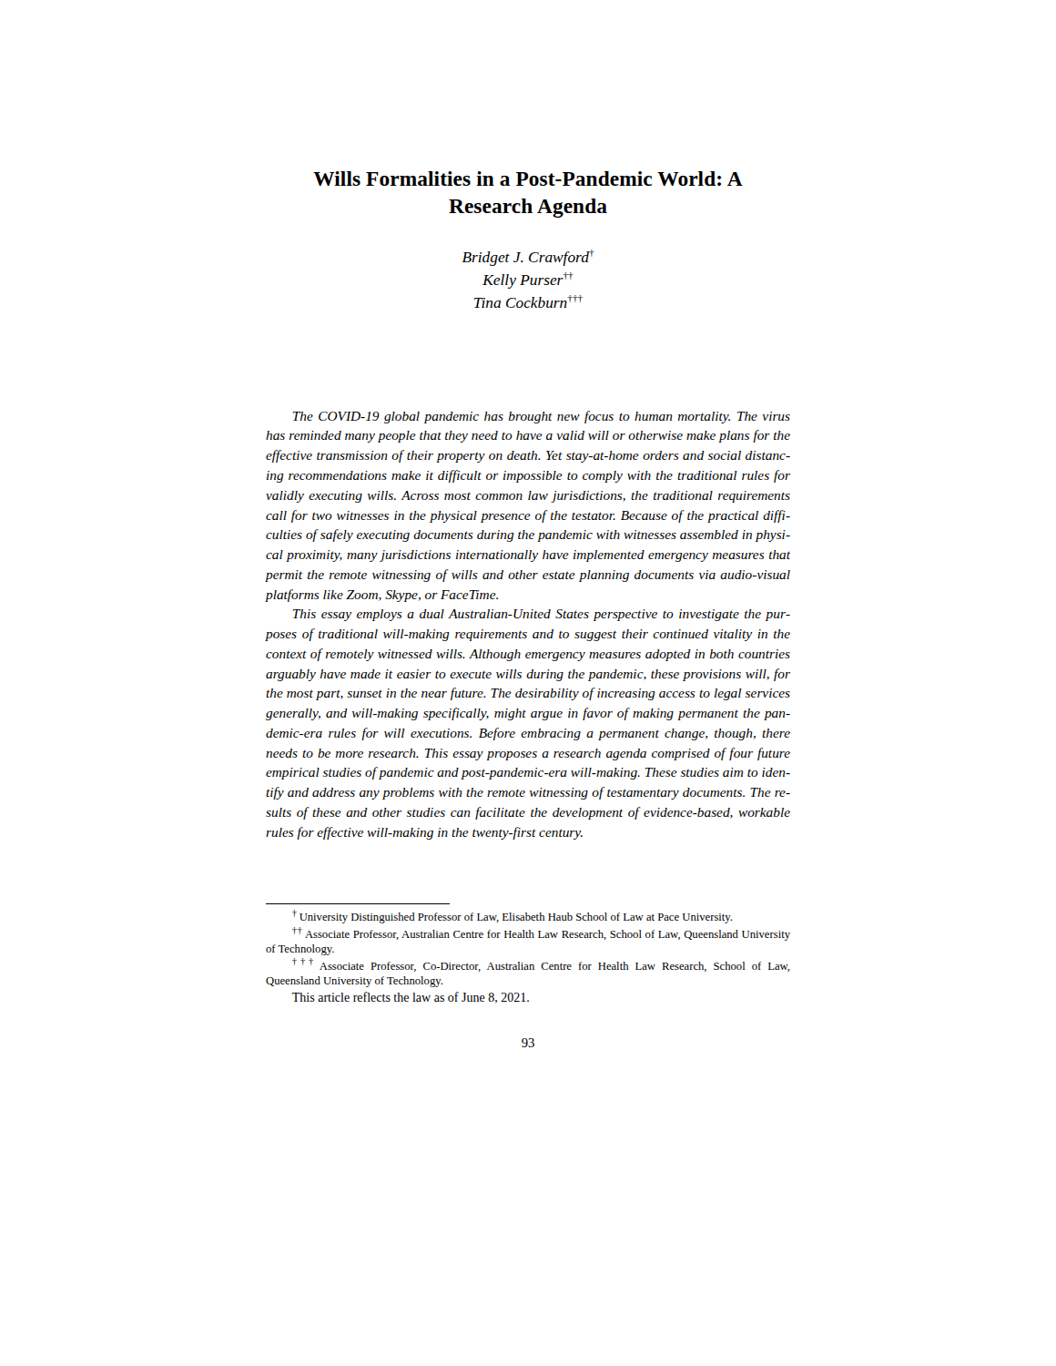Wills Formalities in a Post-Pandemic World: A
Research Agenda
Bridget J. Crawford† Kelly Purser†† Tina Cockburn†††
The COVID-19 global pandemic has brought new focus to human mortality. The virus has reminded many people that they need to have a valid will or otherwise make plans for the effective transmission of their property on death. Yet stay-at-home orders and social distancing recommendations make it difficult or impossible to comply with the traditional rules for validly executing wills. Across most common law jurisdictions, the traditional requirements call for two witnesses in the physical presence of the testator. Because of the practical difficulties of safely executing documents during the pandemic with witnesses assembled in physical proximity, many jurisdictions internationally have implemented emergency measures that permit the remote witnessing of wills and other estate planning documents via audio-visual platforms like Zoom, Skype, or FaceTime.
This essay employs a dual Australian-United States perspective to investigate the purposes of traditional will-making requirements and to suggest their continued vitality in the context of remotely witnessed wills. Although emergency measures adopted in both countries arguably have made it easier to execute wills during the pandemic, these provisions will, for the most part, sunset in the near future. The desirability of increasing access to legal services generally, and will-making specifically, might argue in favor of making permanent the pandemic-era rules for will executions. Before embracing a permanent change, though, there needs to be more research. This essay proposes a research agenda comprised of four future empirical studies of pandemic and post-pandemic-era will-making. These studies aim to identify and address any problems with the remote witnessing of testamentary documents. The results of these and other studies can facilitate the development of evidence-based, workable rules for effective will-making in the twenty-first century.
†University Distinguished Professor of Law, Elisabeth Haub School of Law at Pace University.
††Associate Professor, Australian Centre for Health Law Research, School of Law, Queensland University of Technology.
†††Associate Professor, Co-Director, Australian Centre for Health Law Research, School of Law, Queensland University of Technology.
This article reflects the law as of June 8, 2021.
93